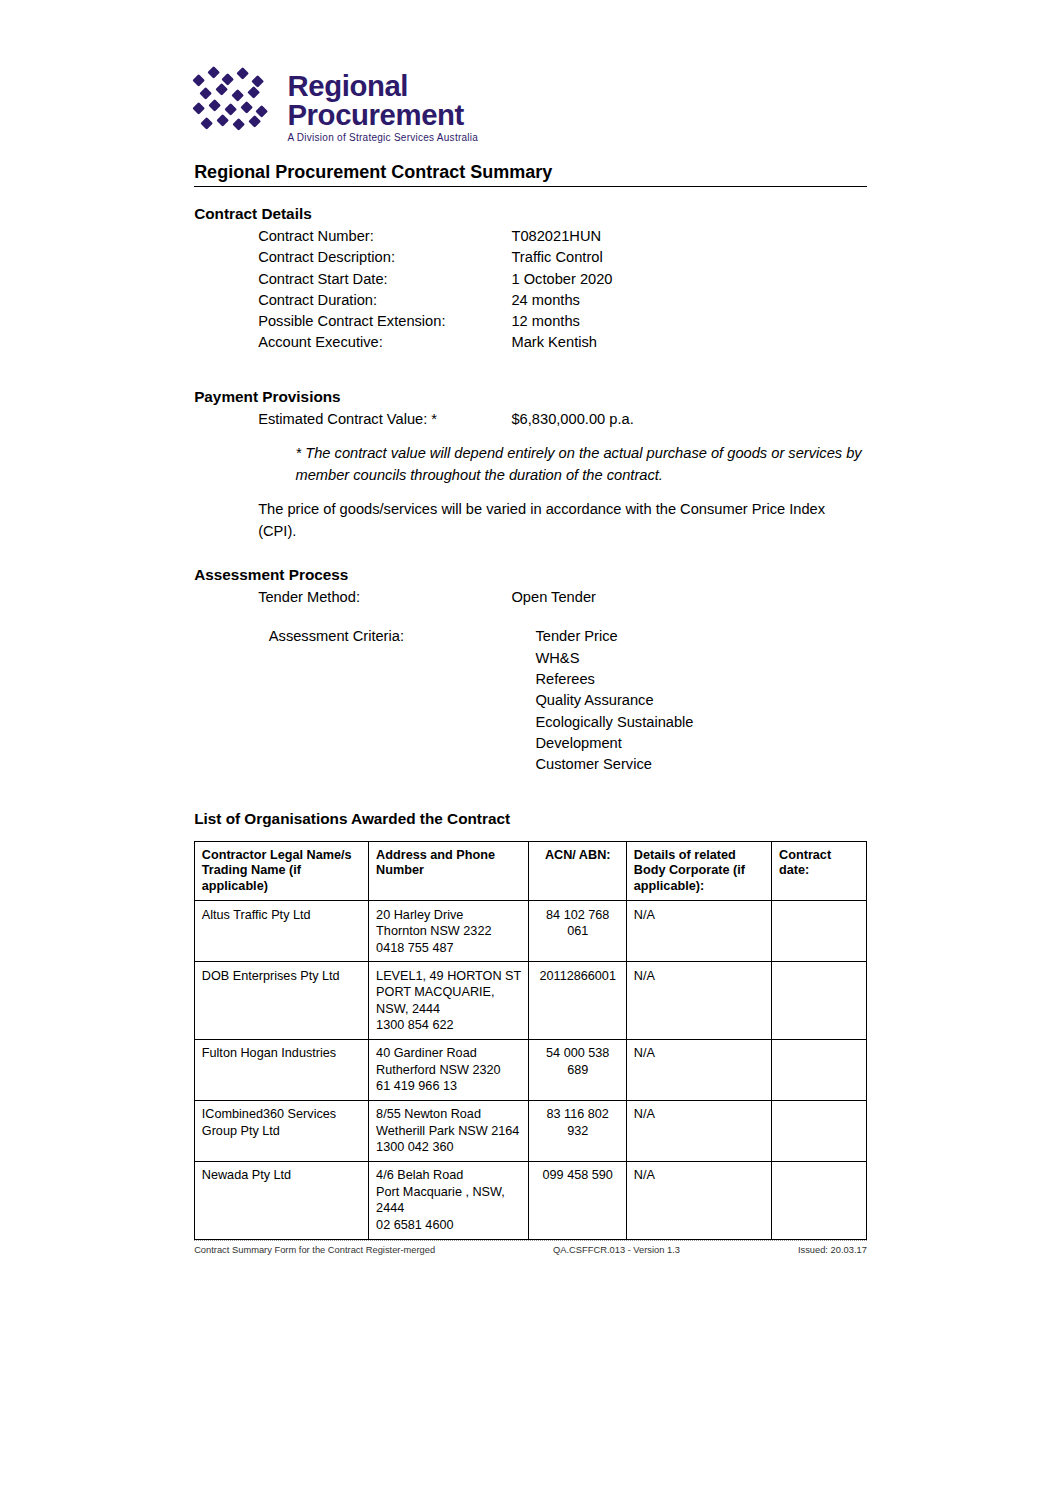Regional Procurement A Division of Strategic Services Australia
Regional Procurement Contract Summary
Contract Details
Contract Number:
T082021HUN
Contract Description:
Traffic Control
Contract Start Date:
1 October 2020
Contract Duration:
24 months
Possible Contract Extension:
12 months
Account Executive:
Mark Kentish
Payment Provisions
Estimated Contract Value: *
$6,830,000.00 p.a.
* The contract value will depend entirely on the actual purchase of goods or services by member councils throughout the duration of the contract.
The price of goods/services will be varied in accordance with the Consumer Price Index (CPI).
Assessment Process
Tender Method:
Open Tender
Assessment Criteria:
Tender Price
WH&S
Referees
Quality Assurance
Ecologically Sustainable
Development
Customer Service
List of Organisations Awarded the Contract
| Contractor Legal Name/s Trading Name (if applicable) | Address and Phone Number | ACN/ ABN: | Details of related Body Corporate (if applicable): | Contract date: |
| --- | --- | --- | --- | --- |
| Altus Traffic Pty Ltd | 20 Harley Drive Thornton NSW 2322 0418 755 487 | 84 102 768 061 | N/A | |
| DOB Enterprises Pty Ltd | LEVEL1, 49 HORTON ST PORT MACQUARIE, NSW, 2444 1300 854 622 | 20112866001 | N/A | |
| Fulton Hogan Industries | 40 Gardiner Road Rutherford NSW 2320 61 419 966 13 | 54 000 538 689 | N/A | |
| ICombined360 Services Group Pty Ltd | 8/55 Newton Road Wetherill Park NSW 2164 1300 042 360 | 83 116 802 932 | N/A | |
| Newada Pty Ltd | 4/6 Belah Road Port Macquarie , NSW, 2444 02 6581 4600 | 099 458 590 | N/A | |
Contract Summary Form for the Contract Register-merged
QA.CSFFCR.013 - Version 1.3
Issued: 20.03.17